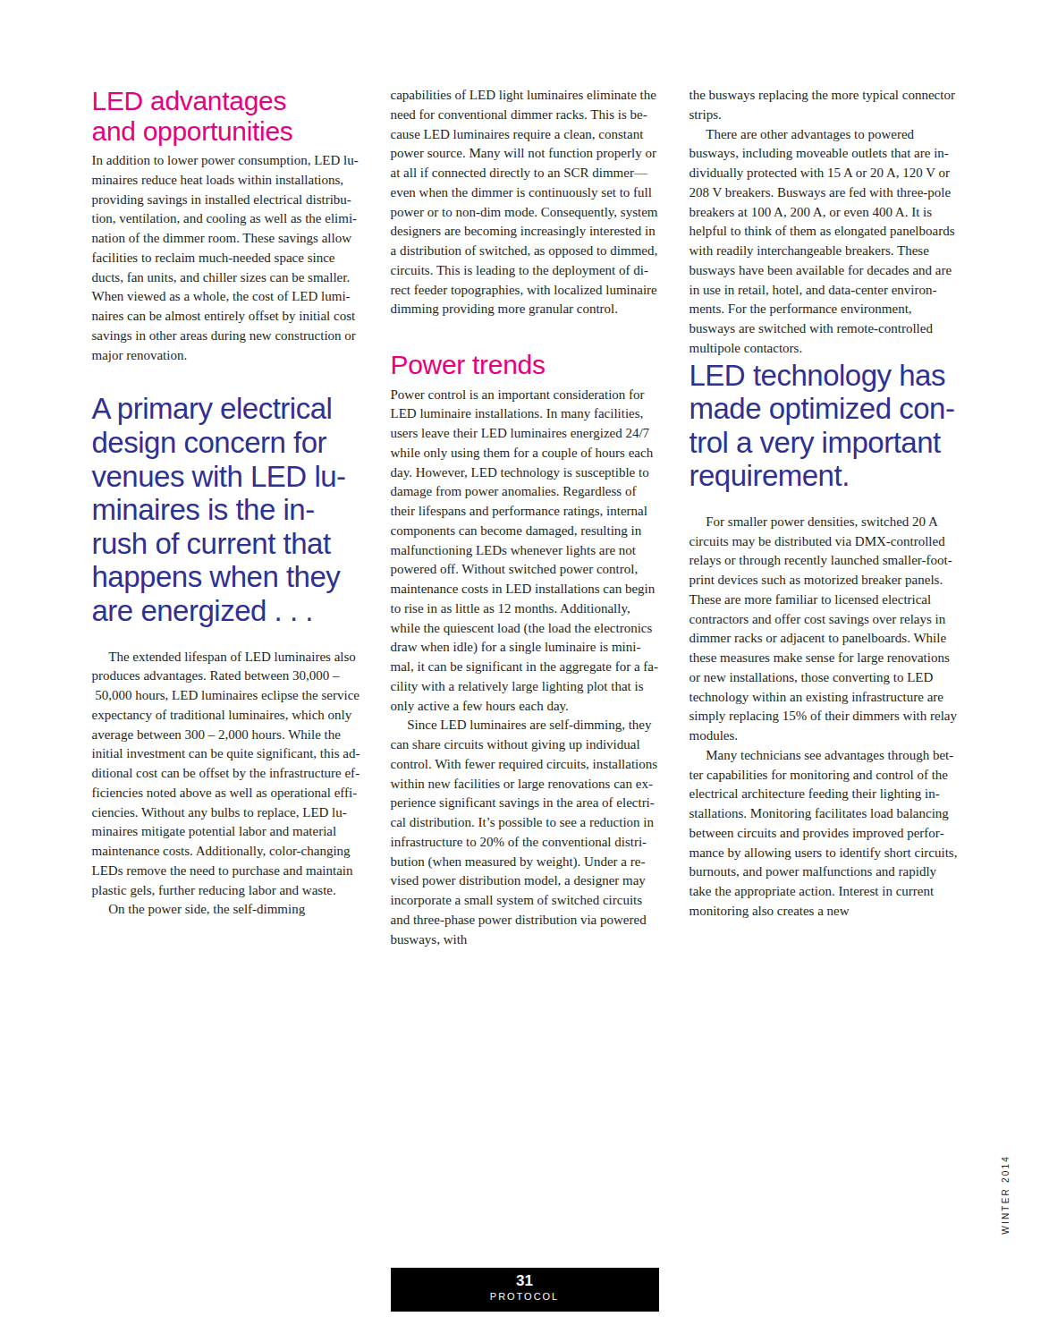LED advantages
and opportunities
In addition to lower power consumption, LED luminaires reduce heat loads within installations, providing savings in installed electrical distribution, ventilation, and cooling as well as the elimination of the dimmer room. These savings allow facilities to reclaim much-needed space since ducts, fan units, and chiller sizes can be smaller. When viewed as a whole, the cost of LED luminaires can be almost entirely offset by initial cost savings in other areas during new construction or major renovation.
A primary electrical design concern for venues with LED luminaires is the in-rush of current that happens when they are energized . . .
The extended lifespan of LED luminaires also produces advantages. Rated between 30,000 – 50,000 hours, LED luminaires eclipse the service expectancy of traditional luminaires, which only average between 300 – 2,000 hours. While the initial investment can be quite significant, this additional cost can be offset by the infrastructure efficiencies noted above as well as operational efficiencies. Without any bulbs to replace, LED luminaires mitigate potential labor and material maintenance costs. Additionally, color-changing LEDs remove the need to purchase and maintain plastic gels, further reducing labor and waste.
On the power side, the self-dimming
capabilities of LED light luminaires eliminate the need for conventional dimmer racks. This is because LED luminaires require a clean, constant power source. Many will not function properly or at all if connected directly to an SCR dimmer—even when the dimmer is continuously set to full power or to non-dim mode. Consequently, system designers are becoming increasingly interested in a distribution of switched, as opposed to dimmed, circuits. This is leading to the deployment of direct feeder topographies, with localized luminaire dimming providing more granular control.
Power trends
Power control is an important consideration for LED luminaire installations. In many facilities, users leave their LED luminaires energized 24/7 while only using them for a couple of hours each day. However, LED technology is susceptible to damage from power anomalies. Regardless of their lifespans and performance ratings, internal components can become damaged, resulting in malfunctioning LEDs whenever lights are not powered off. Without switched power control, maintenance costs in LED installations can begin to rise in as little as 12 months. Additionally, while the quiescent load (the load the electronics draw when idle) for a single luminaire is minimal, it can be significant in the aggregate for a facility with a relatively large lighting plot that is only active a few hours each day.
Since LED luminaires are self-dimming, they can share circuits without giving up individual control. With fewer required circuits, installations within new facilities or large renovations can experience significant savings in the area of electrical distribution. It’s possible to see a reduction in infrastructure to 20% of the conventional distribution (when measured by weight). Under a revised power distribution model, a designer may incorporate a small system of switched circuits and three-phase power distribution via powered busways, with
the busways replacing the more typical connector strips.
There are other advantages to powered busways, including moveable outlets that are individually protected with 15 A or 20 A, 120 V or 208 V breakers. Busways are fed with three-pole breakers at 100 A, 200 A, or even 400 A. It is helpful to think of them as elongated panelboards with readily interchangeable breakers. These busways have been available for decades and are in use in retail, hotel, and data-center environments. For the performance environment, busways are switched with remote-controlled multipole contactors.
LED technology has made optimized control a very important requirement.
For smaller power densities, switched 20 A circuits may be distributed via DMX-controlled relays or through recently launched smaller-footprint devices such as motorized breaker panels. These are more familiar to licensed electrical contractors and offer cost savings over relays in dimmer racks or adjacent to panelboards. While these measures make sense for large renovations or new installations, those converting to LED technology within an existing infrastructure are simply replacing 15% of their dimmers with relay modules.
Many technicians see advantages through better capabilities for monitoring and control of the electrical architecture feeding their lighting installations. Monitoring facilitates load balancing between circuits and provides improved performance by allowing users to identify short circuits, burnouts, and power malfunctions and rapidly take the appropriate action. Interest in current monitoring also creates a new
31 PROTOCOL
WINTER 2014